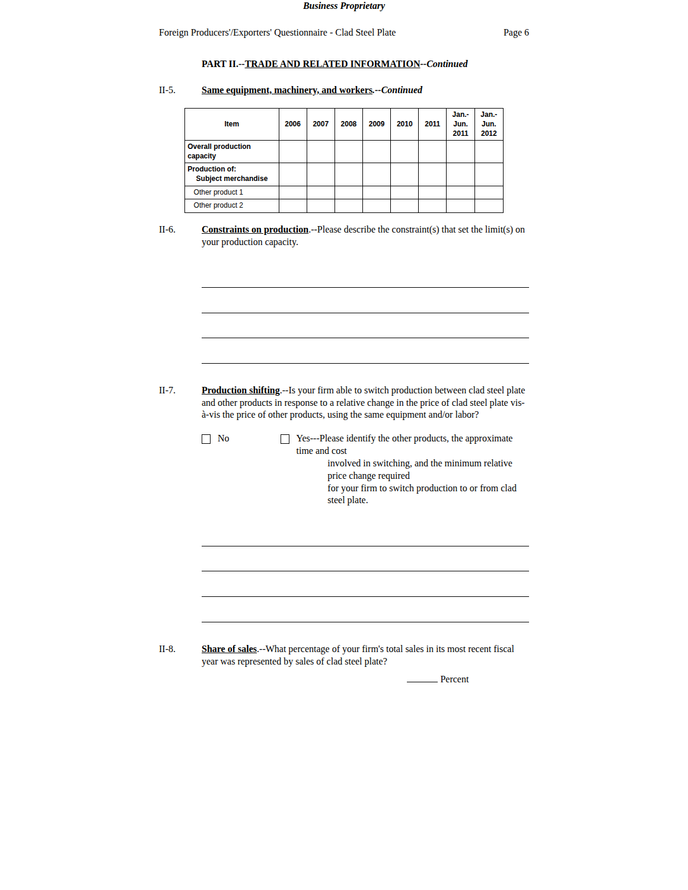Business Proprietary
Foreign Producers'/Exporters' Questionnaire - Clad Steel Plate
Page 6
PART II.--TRADE AND RELATED INFORMATION--Continued
II-5.
Same equipment, machinery, and workers.--Continued
| Item | 2006 | 2007 | 2008 | 2009 | 2010 | 2011 | Jan.- Jun. 2011 | Jan.- Jun. 2012 |
| --- | --- | --- | --- | --- | --- | --- | --- | --- |
| Overall production capacity | | | | | | | | |
| Production of: Subject merchandise | | | | | | | | |
| Other product 1 | | | | | | | | |
| Other product 2 | | | | | | | | |
II-6.
Constraints on production.--Please describe the constraint(s) that set the limit(s) on your production capacity.
II-7.
Production shifting.--Is your firm able to switch production between clad steel plate and other products in response to a relative change in the price of clad steel plate vis-à-vis the price of other products, using the same equipment and/or labor?
No Yes---Please identify the other products, the approximate time and cost involved in switching, and the minimum relative price change required for your firm to switch production to or from clad steel plate.
II-8.
Share of sales.--What percentage of your firm's total sales in its most recent fiscal year was represented by sales of clad steel plate?
Percent